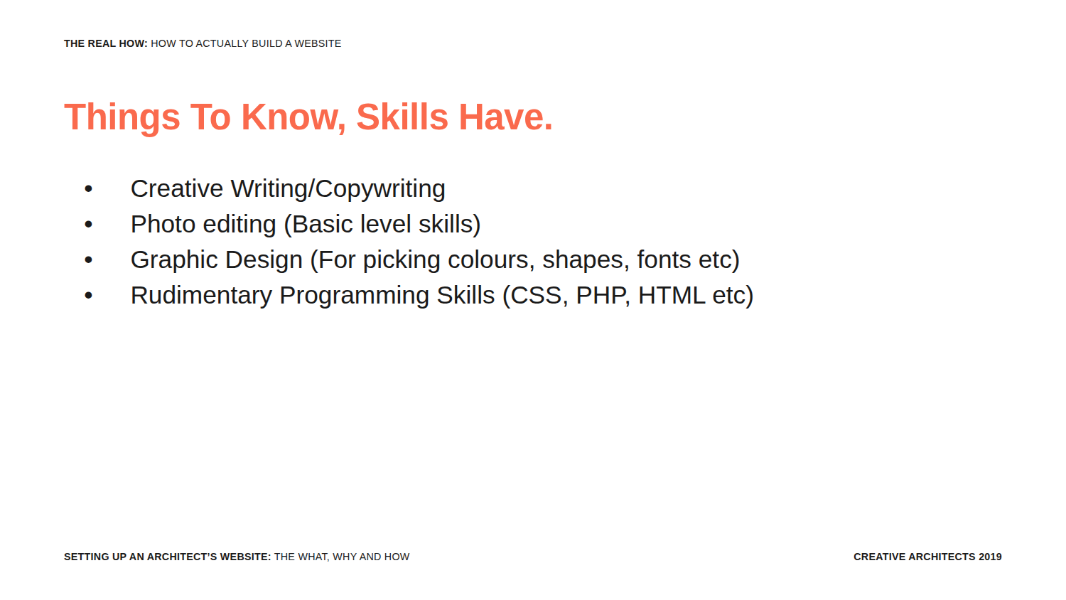THE REAL HOW: HOW TO ACTUALLY BUILD A WEBSITE
Things To Know, Skills Have.
Creative Writing/Copywriting
Photo editing (Basic level skills)
Graphic Design (For picking colours, shapes, fonts etc)
Rudimentary Programming Skills (CSS, PHP, HTML etc)
SETTING UP AN ARCHITECT’S WEBSITE: THE WHAT, WHY AND HOW
CREATIVE ARCHITECTS 2019